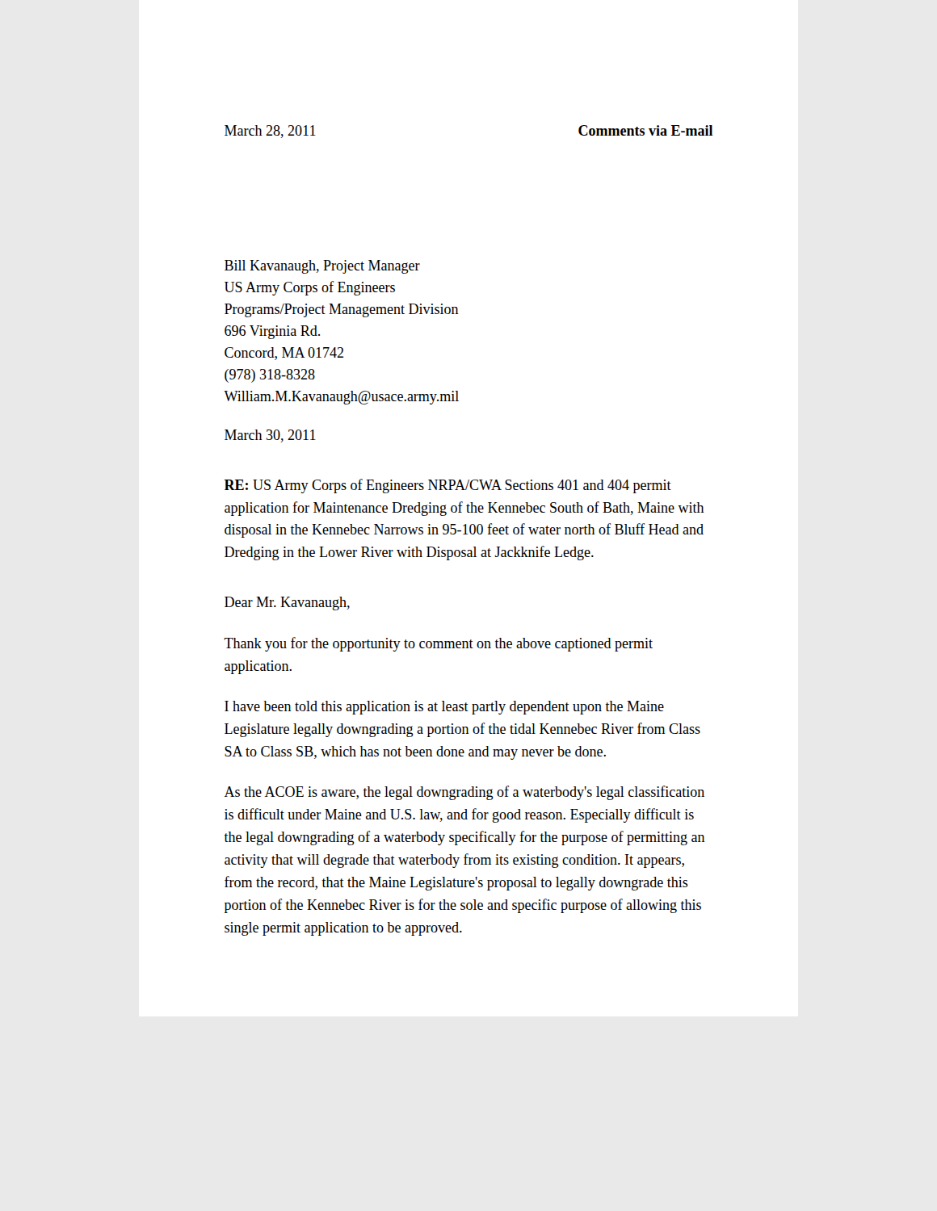March 28, 2011 Comments via E-mail
Bill Kavanaugh, Project Manager
US Army Corps of Engineers
Programs/Project Management Division
696 Virginia Rd.
Concord, MA 01742
(978) 318-8328
William.M.Kavanaugh@usace.army.mil
March 30, 2011
RE: US Army Corps of Engineers NRPA/CWA Sections 401 and 404 permit application for Maintenance Dredging of the Kennebec South of Bath, Maine with disposal in the Kennebec Narrows in 95-100 feet of water north of Bluff Head and Dredging in the Lower River with Disposal at Jackknife Ledge.
Dear Mr. Kavanaugh,
Thank you for the opportunity to comment on the above captioned permit application.
I have been told this application is at least partly dependent upon the Maine Legislature legally downgrading a portion of the tidal Kennebec River from Class SA to Class SB, which has not been done and may never be done.
As the ACOE is aware, the legal downgrading of a waterbody's legal classification is difficult under Maine and U.S. law, and for good reason. Especially difficult is the legal downgrading of a waterbody specifically for the purpose of permitting an activity that will degrade that waterbody from its existing condition. It appears, from the record, that the Maine Legislature's proposal to legally downgrade this portion of the Kennebec River is for the sole and specific purpose of allowing this single permit application to be approved.